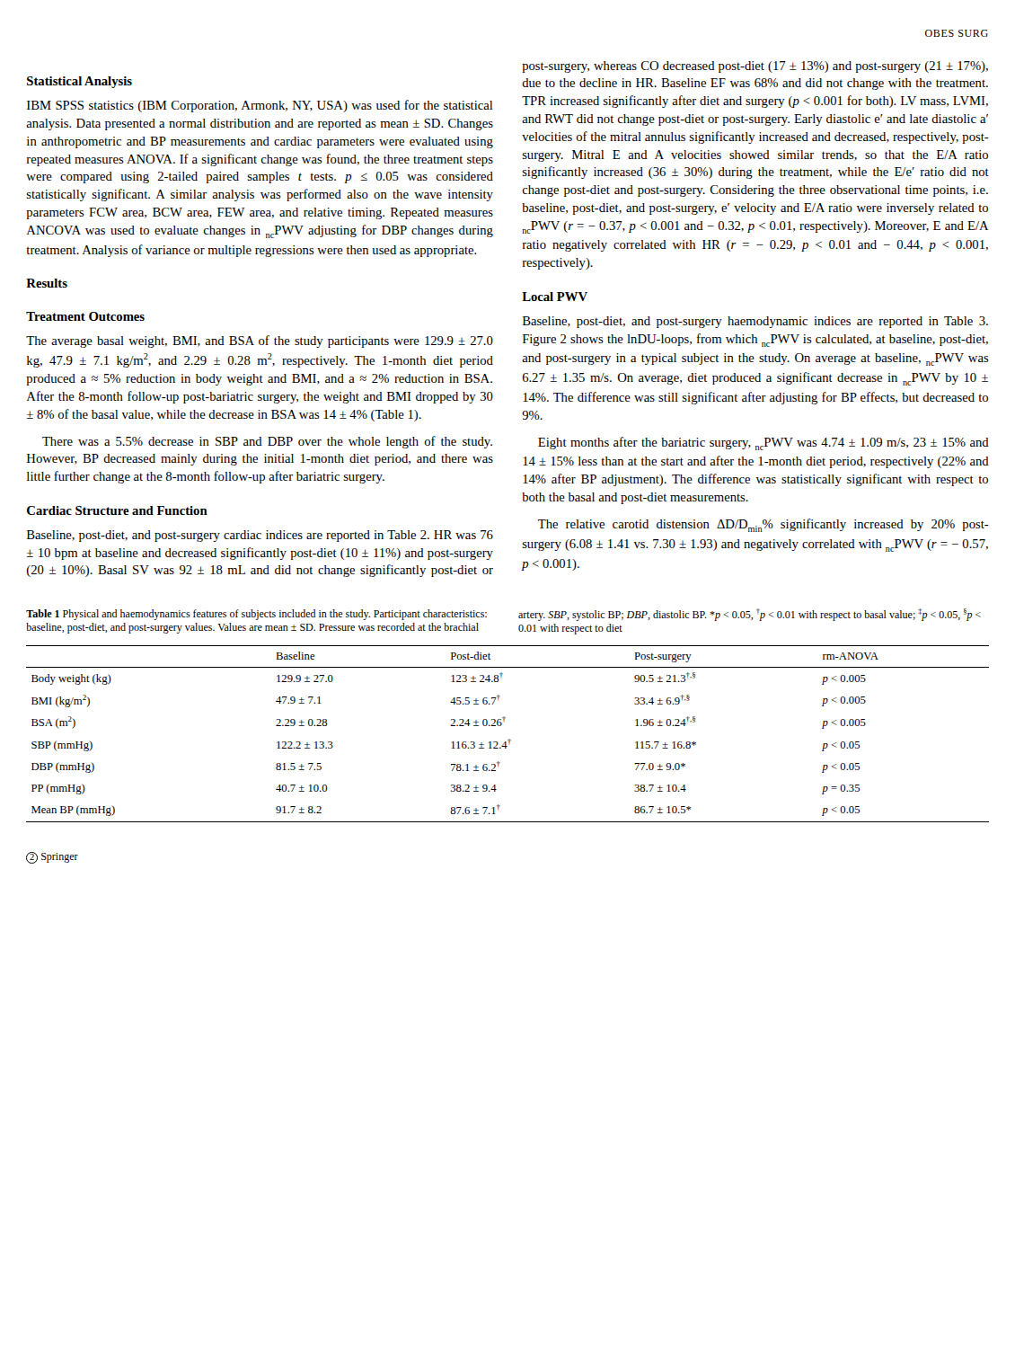OBES SURG
Statistical Analysis
IBM SPSS statistics (IBM Corporation, Armonk, NY, USA) was used for the statistical analysis. Data presented a normal distribution and are reported as mean ± SD. Changes in anthropometric and BP measurements and cardiac parameters were evaluated using repeated measures ANOVA. If a significant change was found, the three treatment steps were compared using 2-tailed paired samples t tests. p ≤ 0.05 was considered statistically significant. A similar analysis was performed also on the wave intensity parameters FCW area, BCW area, FEW area, and relative timing. Repeated measures ANCOVA was used to evaluate changes in ncPWV adjusting for DBP changes during treatment. Analysis of variance or multiple regressions were then used as appropriate.
Results
Treatment Outcomes
The average basal weight, BMI, and BSA of the study participants were 129.9 ± 27.0 kg, 47.9 ± 7.1 kg/m2, and 2.29 ± 0.28 m2, respectively. The 1-month diet period produced a ≈ 5% reduction in body weight and BMI, and a ≈ 2% reduction in BSA. After the 8-month follow-up post-bariatric surgery, the weight and BMI dropped by 30 ± 8% of the basal value, while the decrease in BSA was 14 ± 4% (Table 1).
There was a 5.5% decrease in SBP and DBP over the whole length of the study. However, BP decreased mainly during the initial 1-month diet period, and there was little further change at the 8-month follow-up after bariatric surgery.
Cardiac Structure and Function
Baseline, post-diet, and post-surgery cardiac indices are reported in Table 2. HR was 76 ± 10 bpm at baseline and decreased significantly post-diet (10 ± 11%) and post-surgery (20 ± 10%). Basal SV was 92 ± 18 mL and did not change significantly post-diet or post-surgery, whereas CO decreased post-diet (17 ± 13%) and post-surgery (21 ± 17%), due to the decline in HR. Baseline EF was 68% and did not change with the treatment. TPR increased significantly after diet and surgery (p < 0.001 for both). LV mass, LVMI, and RWT did not change post-diet or post-surgery. Early diastolic e′ and late diastolic a′ velocities of the mitral annulus significantly increased and decreased, respectively, post-surgery. Mitral E and A velocities showed similar trends, so that the E/A ratio significantly increased (36 ± 30%) during the treatment, while the E/e′ ratio did not change post-diet and post-surgery. Considering the three observational time points, i.e. baseline, post-diet, and post-surgery, e′ velocity and E/A ratio were inversely related to ncPWV (r = − 0.37, p < 0.001 and − 0.32, p < 0.01, respectively). Moreover, E and E/A ratio negatively correlated with HR (r = − 0.29, p < 0.01 and − 0.44, p < 0.001, respectively).
Local PWV
Baseline, post-diet, and post-surgery haemodynamic indices are reported in Table 3. Figure 2 shows the lnDU-loops, from which ncPWV is calculated, at baseline, post-diet, and post-surgery in a typical subject in the study. On average at baseline, ncPWV was 6.27 ± 1.35 m/s. On average, diet produced a significant decrease in ncPWV by 10 ± 14%. The difference was still significant after adjusting for BP effects, but decreased to 9%.
Eight months after the bariatric surgery, ncPWV was 4.74 ± 1.09 m/s, 23 ± 15% and 14 ± 15% less than at the start and after the 1-month diet period, respectively (22% and 14% after BP adjustment). The difference was statistically significant with respect to both the basal and post-diet measurements.
The relative carotid distension ΔD/Dmin% significantly increased by 20% post-surgery (6.08 ± 1.41 vs. 7.30 ± 1.93) and negatively correlated with ncPWV (r = − 0.57, p < 0.001).
Table 1 Physical and haemodynamics features of subjects included in the study. Participant characteristics: baseline, post-diet, and post-surgery values. Values are mean ± SD. Pressure was recorded at the brachial
artery. SBP, systolic BP; DBP, diastolic BP. *p < 0.05, †p < 0.01 with respect to basal value; ‡p < 0.05, §p < 0.01 with respect to diet
| | Baseline | Post-diet | Post-surgery | rm-ANOVA |
| --- | --- | --- | --- | --- |
| Body weight (kg) | 129.9 ± 27.0 | 123 ± 24.8 † | 90.5 ± 21.3 †,§ | p < 0.005 |
| BMI (kg/m 2 ) | 47.9 ± 7.1 | 45.5 ± 6.7 † | 33.4 ± 6.9 †,§ | p < 0.005 |
| BSA (m 2 ) | 2.29 ± 0.28 | 2.24 ± 0.26 † | 1.96 ± 0.24 †,§ | p < 0.005 |
| SBP (mmHg) | 122.2 ± 13.3 | 116.3 ± 12.4 † | 115.7 ± 16.8* | p < 0.05 |
| DBP (mmHg) | 81.5 ± 7.5 | 78.1 ± 6.2 † | 77.0 ± 9.0* | p < 0.05 |
| PP (mmHg) | 40.7 ± 10.0 | 38.2 ± 9.4 | 38.7 ± 10.4 | p = 0.35 |
| Mean BP (mmHg) | 91.7 ± 8.2 | 87.6 ± 7.1 † | 86.7 ± 10.5* | p < 0.05 |
2 Springer